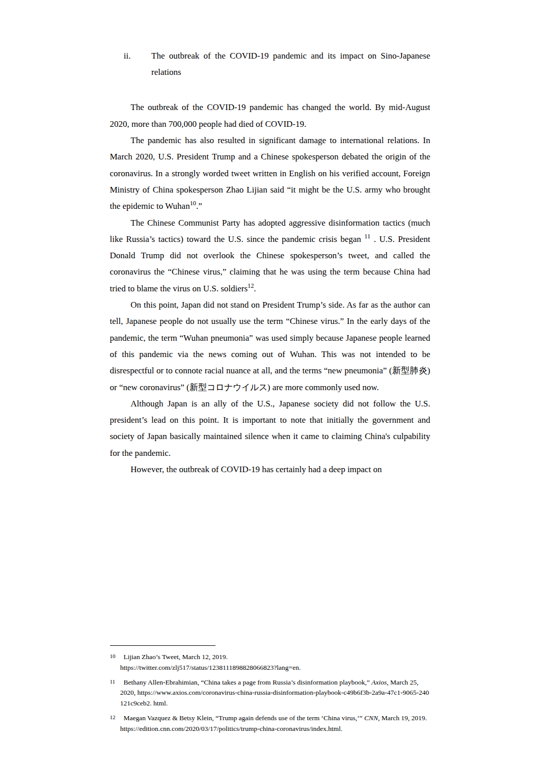ii. The outbreak of the COVID-19 pandemic and its impact on Sino-Japanese relations
The outbreak of the COVID-19 pandemic has changed the world. By mid-August 2020, more than 700,000 people had died of COVID-19.
The pandemic has also resulted in significant damage to international relations. In March 2020, U.S. President Trump and a Chinese spokesperson debated the origin of the coronavirus. In a strongly worded tweet written in English on his verified account, Foreign Ministry of China spokesperson Zhao Lijian said “it might be the U.S. army who brought the epidemic to Wuhan10.”
The Chinese Communist Party has adopted aggressive disinformation tactics (much like Russia’s tactics) toward the U.S. since the pandemic crisis began 11 . U.S. President Donald Trump did not overlook the Chinese spokesperson’s tweet, and called the coronavirus the “Chinese virus,” claiming that he was using the term because China had tried to blame the virus on U.S. soldiers12.
On this point, Japan did not stand on President Trump’s side. As far as the author can tell, Japanese people do not usually use the term “Chinese virus.” In the early days of the pandemic, the term “Wuhan pneumonia” was used simply because Japanese people learned of this pandemic via the news coming out of Wuhan. This was not intended to be disrespectful or to connote racial nuance at all, and the terms “new pneumonia” (新型肺炎) or “new coronavirus” (新型コロナウイルス) are more commonly used now.
Although Japan is an ally of the U.S., Japanese society did not follow the U.S. president’s lead on this point. It is important to note that initially the government and society of Japan basically maintained silence when it came to claiming China's culpability for the pandemic.
However, the outbreak of COVID-19 has certainly had a deep impact on
10 Lijian Zhao’s Tweet, March 12, 2019.
https://twitter.com/zlj517/status/1238111898828066823?lang=en.
11 Bethany Allen-Ebrahimian, “China takes a page from Russia’s disinformation playbook,” Axios, March 25, 2020, https://www.axios.com/coronavirus-china-russia-disinformation-playbook-c49b6f3b-2a9a-47c1-9065-240121c9ceb2. html.
12 Maegan Vazquez & Betsy Klein, “Trump again defends use of the term ‘China virus,’” CNN, March 19, 2019. https://edition.cnn.com/2020/03/17/politics/trump-china-coronavirus/index.html.